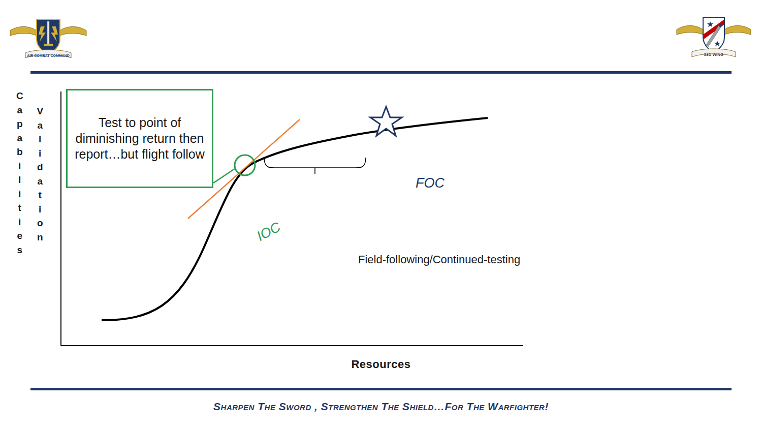AIR COMBAT COMMAND
53D WING
C
a
p
a
b
i
l
i
t
i
e
s
V
a
l
i
d
a
t
i
o
n
Resources
Test to point of diminishing return then report…but flight follow
IOC
FOC
Field-following/Continued-testing
Sharpen The Sword , Strengthen The Shield…For The Warfighter!